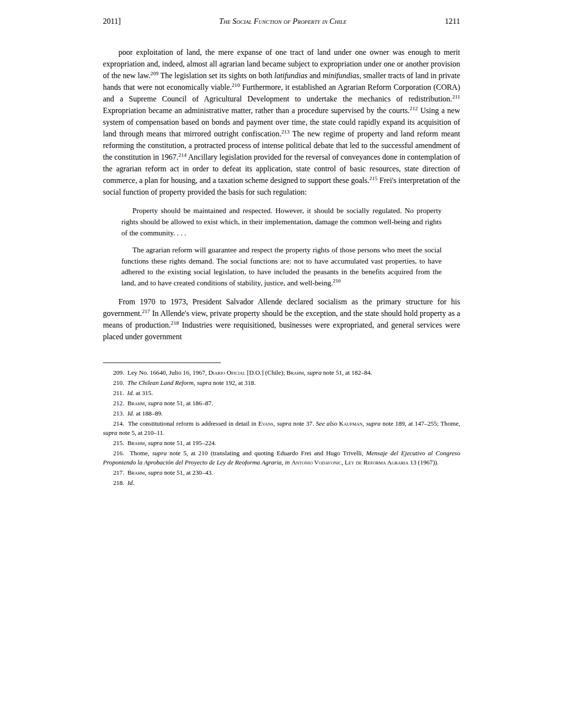2011] The Social Function of Property in Chile 1211
poor exploitation of land, the mere expanse of one tract of land under one owner was enough to merit expropriation and, indeed, almost all agrarian land became subject to expropriation under one or another provision of the new law.209 The legislation set its sights on both latifundias and minifundias, smaller tracts of land in private hands that were not economically viable.210 Furthermore, it established an Agrarian Reform Corporation (CORA) and a Supreme Council of Agricultural Development to undertake the mechanics of redistribution.211 Expropriation became an administrative matter, rather than a procedure supervised by the courts.212 Using a new system of compensation based on bonds and payment over time, the state could rapidly expand its acquisition of land through means that mirrored outright confiscation.213 The new regime of property and land reform meant reforming the constitution, a protracted process of intense political debate that led to the successful amendment of the constitution in 1967.214 Ancillary legislation provided for the reversal of conveyances done in contemplation of the agrarian reform act in order to defeat its application, state control of basic resources, state direction of commerce, a plan for housing, and a taxation scheme designed to support these goals.215 Frei's interpretation of the social function of property provided the basis for such regulation:
Property should be maintained and respected. However, it should be socially regulated. No property rights should be allowed to exist which, in their implementation, damage the common well-being and rights of the community. . . .
The agrarian reform will guarantee and respect the property rights of those persons who meet the social functions these rights demand. The social functions are: not to have accumulated vast properties, to have adhered to the existing social legislation, to have included the peasants in the benefits acquired from the land, and to have created conditions of stability, justice, and well-being.216
From 1970 to 1973, President Salvador Allende declared socialism as the primary structure for his government.217 In Allende's view, private property should be the exception, and the state should hold property as a means of production.218 Industries were requisitioned, businesses were expropriated, and general services were placed under government
Ley No. 16640, Julio 16, 1967, Diario Oficial [D.O.] (Chile); Brahm, supra note 51, at 182–84.
The Chilean Land Reform, supra note 192, at 318.
Id. at 315.
Brahm, supra note 51, at 186–87.
Id. at 188–89.
The constitutional reform is addressed in detail in Evans, supra note 37. See also Kaufman, supra note 189, at 147–255; Thome, supra note 5, at 210–11.
Brahm, supra note 51, at 195–224.
Thome, supra note 5, at 210 (translating and quoting Eduardo Frei and Hugo Trivelli, Mensaje del Ejecutivo al Congreso Proponiendo la Aprobación del Proyecto de Ley de Reoforma Agraria, in Antonio Vodavonic, Ley de Reforma Agraria 13 (1967)).
Brahm, supra note 51, at 230–43.
Id.